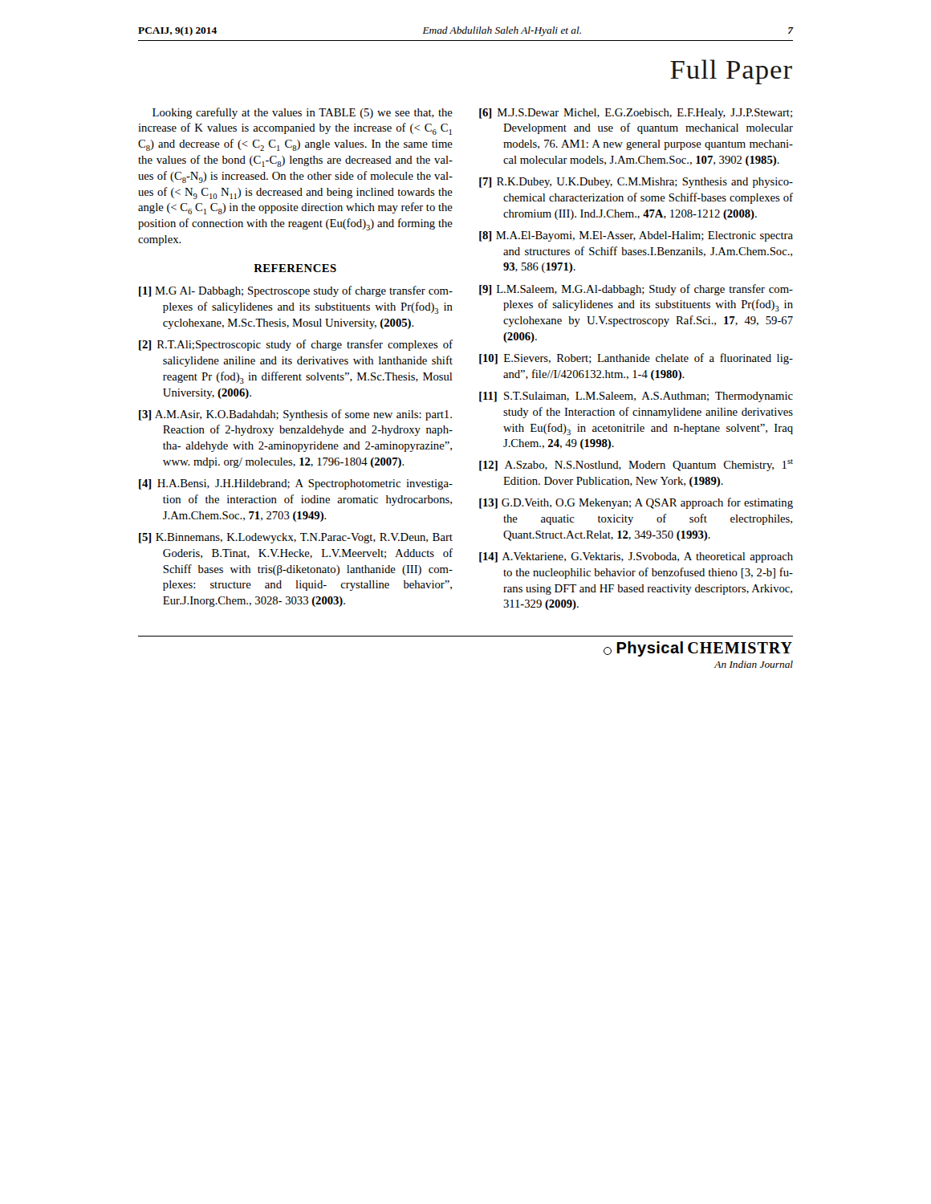PCAIJ, 9(1) 2014 Emad Abdulilah Saleh Al-Hyali et al. 7
Full Paper
Looking carefully at the values in TABLE (5) we see that, the increase of K values is accompanied by the increase of (< C6 C1 C8) and decrease of (< C2 C1 C8) angle values. In the same time the values of the bond (C1-C8) lengths are decreased and the values of (C8-N9) is increased. On the other side of molecule the values of (< N9 C10 N11) is decreased and being inclined towards the angle (< C6 C1 C8) in the opposite direction which may refer to the position of connection with the reagent (Eu(fod)3) and forming the complex.
REFERENCES
[1] M.G Al- Dabbagh; Spectroscope study of charge transfer complexes of salicylidenes and its substituents with Pr(fod)3 in cyclohexane, M.Sc.Thesis, Mosul University, (2005).
[2] R.T.Ali;Spectroscopic study of charge transfer complexes of salicylidene aniline and its derivatives with lanthanide shift reagent Pr (fod)3 in different solvents”, M.Sc.Thesis, Mosul University, (2006).
[3] A.M.Asir, K.O.Badahdah; Synthesis of some new anils: part1. Reaction of 2-hydroxy benzaldehyde and 2-hydroxy naphtha- aldehyde with 2-aminopyridene and 2-aminopyrazine”, www. mdpi. org/ molecules, 12, 1796-1804 (2007).
[4] H.A.Bensi, J.H.Hildebrand; A Spectrophotometric investigation of the interaction of iodine aromatic hydrocarbons, J.Am.Chem.Soc., 71, 2703 (1949).
[5] K.Binnemans, K.Lodewyckx, T.N.Parac-Vogt, R.V.Deun, Bart Goderis, B.Tinat, K.V.Hecke, L.V.Meervelt; Adducts of Schiff bases with tris(β-diketonato) lanthanide (III) complexes: structure and liquid- crystalline behavior”, Eur.J.Inorg.Chem., 3028- 3033 (2003).
[6] M.J.S.Dewar Michel, E.G.Zoebisch, E.F.Healy, J.J.P.Stewart; Development and use of quantum mechanical molecular models, 76. AM1: A new general purpose quantum mechanical molecular models, J.Am.Chem.Soc., 107, 3902 (1985).
[7] R.K.Dubey, U.K.Dubey, C.M.Mishra; Synthesis and physicochemical characterization of some Schiff-bases complexes of chromium (III). Ind.J.Chem., 47A, 1208-1212 (2008).
[8] M.A.El-Bayomi, M.El-Asser, Abdel-Halim; Electronic spectra and structures of Schiff bases.I.Benzanils, J.Am.Chem.Soc., 93, 586 (1971).
[9] L.M.Saleem, M.G.Al-dabbagh; Study of charge transfer complexes of salicylidenes and its substituents with Pr(fod)3 in cyclohexane by U.V.spectroscopy Raf.Sci., 17, 49, 59-67 (2006).
[10] E.Sievers, Robert; Lanthanide chelate of a fluorinated ligand”, file//I/4206132.htm., 1-4 (1980).
[11] S.T.Sulaiman, L.M.Saleem, A.S.Authman; Thermodynamic study of the Interaction of cinnamylidene aniline derivatives with Eu(fod)3 in acetonitrile and n-heptane solvent”, Iraq J.Chem., 24, 49 (1998).
[12] A.Szabo, N.S.Nostlund, Modern Quantum Chemistry, 1st Edition. Dover Publication, New York, (1989).
[13] G.D.Veith, O.G Mekenyan; A QSAR approach for estimating the aquatic toxicity of soft electrophiles, Quant.Struct.Act.Relat, 12, 349-350 (1993).
[14] A.Vektariene, G.Vektaris, J.Svoboda, A theoretical approach to the nucleophilic behavior of benzofused thieno [3, 2-b] furans using DFT and HF based reactivity descriptors, Arkivoc, 311-329 (2009).
Physical CHEMISTRY An Indian Journal